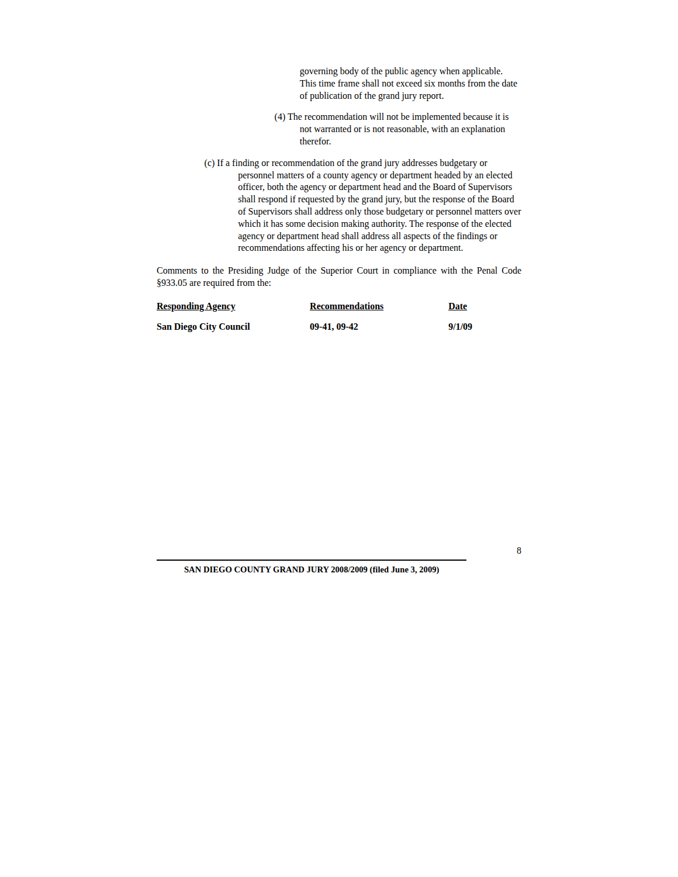governing body of the public agency when applicable. This time frame shall not exceed six months from the date of publication of the grand jury report.
(4) The recommendation will not be implemented because it is not warranted or is not reasonable, with an explanation therefor.
(c) If a finding or recommendation of the grand jury addresses budgetary or personnel matters of a county agency or department headed by an elected officer, both the agency or department head and the Board of Supervisors shall respond if requested by the grand jury, but the response of the Board of Supervisors shall address only those budgetary or personnel matters over which it has some decision making authority. The response of the elected agency or department head shall address all aspects of the findings or recommendations affecting his or her agency or department.
Comments to the Presiding Judge of the Superior Court in compliance with the Penal Code §933.05 are required from the:
| Responding Agency | Recommendations | Date |
| --- | --- | --- |
| San Diego City Council | 09-41, 09-42 | 9/1/09 |
8
SAN DIEGO COUNTY GRAND JURY 2008/2009 (filed June 3, 2009)